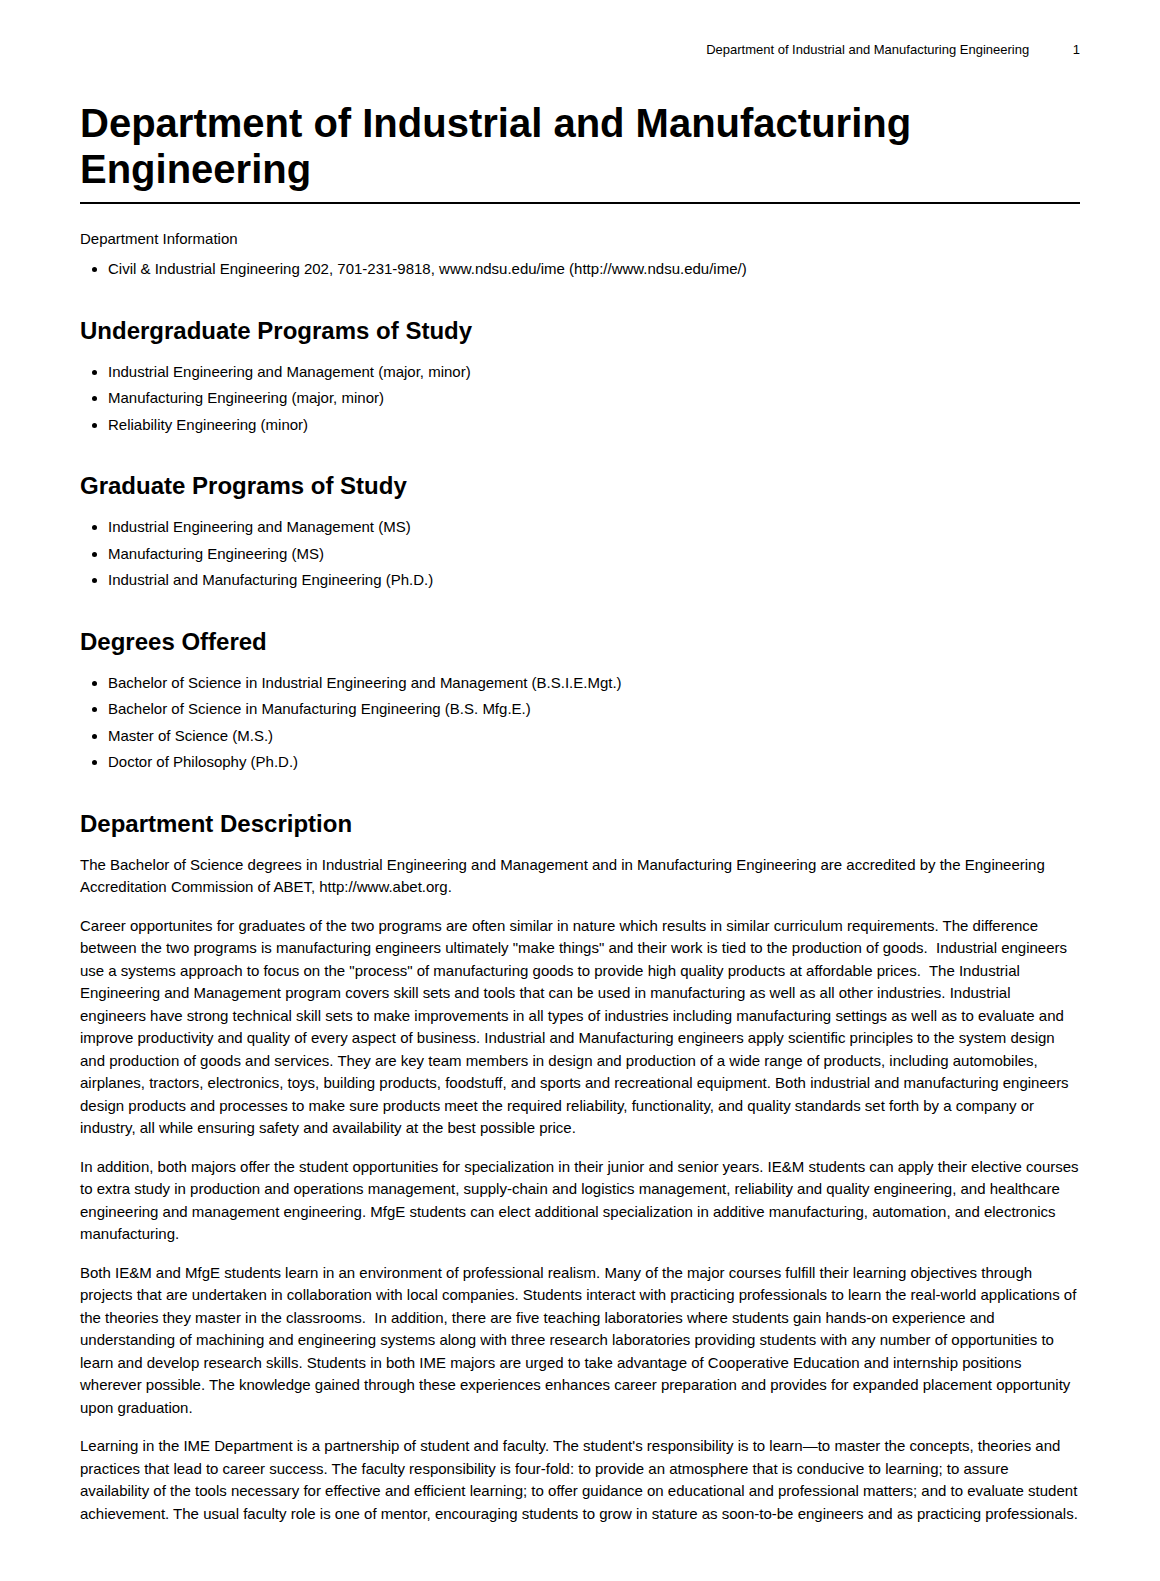Department of Industrial and Manufacturing Engineering 1
Department of Industrial and Manufacturing Engineering
Department Information
Civil & Industrial Engineering 202, 701-231-9818, www.ndsu.edu/ime (http://www.ndsu.edu/ime/)
Undergraduate Programs of Study
Industrial Engineering and Management (major, minor)
Manufacturing Engineering (major, minor)
Reliability Engineering (minor)
Graduate Programs of Study
Industrial Engineering and Management (MS)
Manufacturing Engineering (MS)
Industrial and Manufacturing Engineering (Ph.D.)
Degrees Offered
Bachelor of Science in Industrial Engineering and Management (B.S.I.E.Mgt.)
Bachelor of Science in Manufacturing Engineering (B.S. Mfg.E.)
Master of Science (M.S.)
Doctor of Philosophy (Ph.D.)
Department Description
The Bachelor of Science degrees in Industrial Engineering and Management and in Manufacturing Engineering are accredited by the Engineering Accreditation Commission of ABET, http://www.abet.org.
Career opportunites for graduates of the two programs are often similar in nature which results in similar curriculum requirements. The difference between the two programs is manufacturing engineers ultimately "make things" and their work is tied to the production of goods. Industrial engineers use a systems approach to focus on the "process" of manufacturing goods to provide high quality products at affordable prices. The Industrial Engineering and Management program covers skill sets and tools that can be used in manufacturing as well as all other industries. Industrial engineers have strong technical skill sets to make improvements in all types of industries including manufacturing settings as well as to evaluate and improve productivity and quality of every aspect of business. Industrial and Manufacturing engineers apply scientific principles to the system design and production of goods and services. They are key team members in design and production of a wide range of products, including automobiles, airplanes, tractors, electronics, toys, building products, foodstuff, and sports and recreational equipment. Both industrial and manufacturing engineers design products and processes to make sure products meet the required reliability, functionality, and quality standards set forth by a company or industry, all while ensuring safety and availability at the best possible price.
In addition, both majors offer the student opportunities for specialization in their junior and senior years. IE&M students can apply their elective courses to extra study in production and operations management, supply-chain and logistics management, reliability and quality engineering, and healthcare engineering and management engineering. MfgE students can elect additional specialization in additive manufacturing, automation, and electronics manufacturing.
Both IE&M and MfgE students learn in an environment of professional realism. Many of the major courses fulfill their learning objectives through projects that are undertaken in collaboration with local companies. Students interact with practicing professionals to learn the real-world applications of the theories they master in the classrooms. In addition, there are five teaching laboratories where students gain hands-on experience and understanding of machining and engineering systems along with three research laboratories providing students with any number of opportunities to learn and develop research skills. Students in both IME majors are urged to take advantage of Cooperative Education and internship positions wherever possible. The knowledge gained through these experiences enhances career preparation and provides for expanded placement opportunity upon graduation.
Learning in the IME Department is a partnership of student and faculty. The student's responsibility is to learn—to master the concepts, theories and practices that lead to career success. The faculty responsibility is four-fold: to provide an atmosphere that is conducive to learning; to assure availability of the tools necessary for effective and efficient learning; to offer guidance on educational and professional matters; and to evaluate student achievement. The usual faculty role is one of mentor, encouraging students to grow in stature as soon-to-be engineers and as practicing professionals.